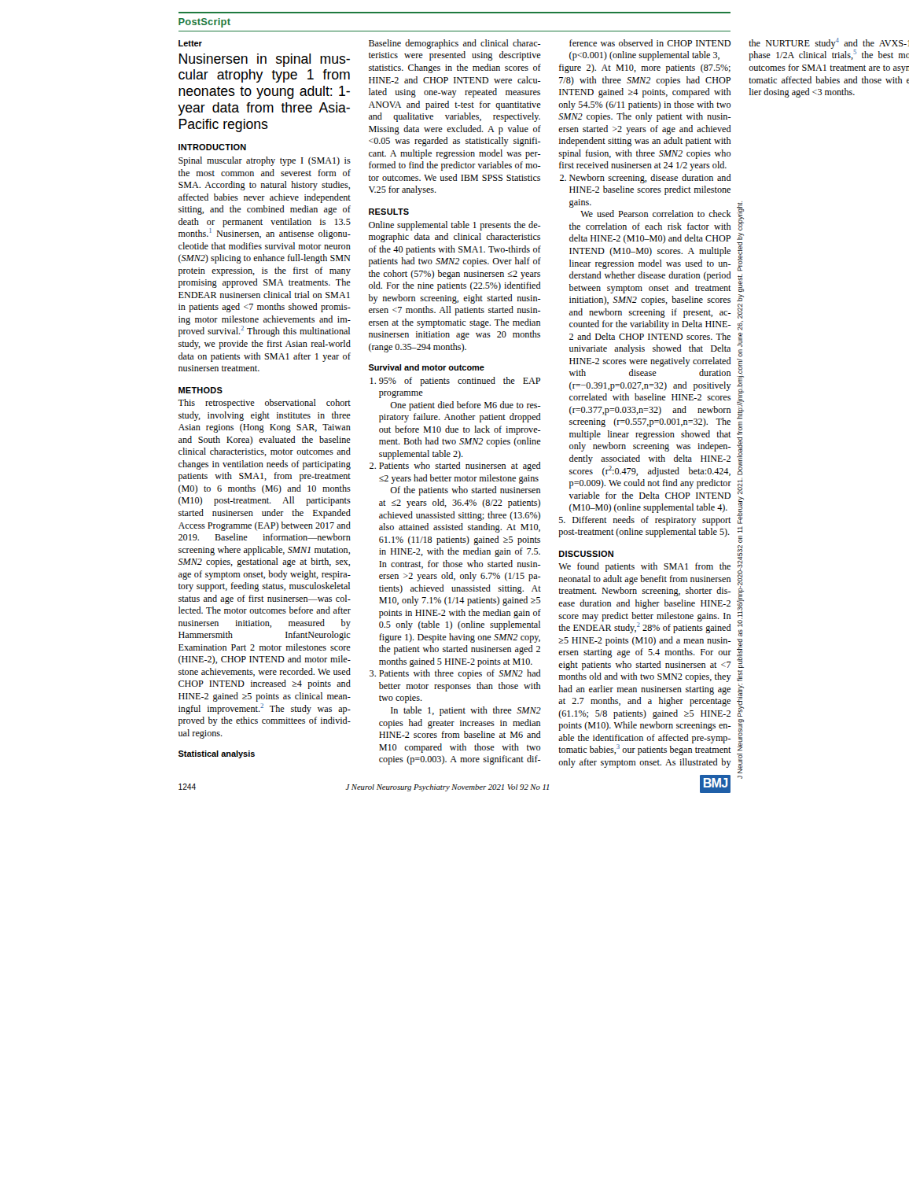J Neurol Neurosurg Psychiatry: first published as 10.1136/jnnp-2020-324532 on 11 February 2021. Downloaded from http://jnnp.bmj.com/ on June 26, 2022 by guest. Protected by copyright.
PostScript
Letter
Nusinersen in spinal muscular atrophy type 1 from neonates to young adult: 1-year data from three Asia-Pacific regions
Introduction
Spinal muscular atrophy type I (SMA1) is the most common and severest form of SMA. According to natural history studies, affected babies never achieve independent sitting, and the combined median age of death or permanent ventilation is 13.5 months.1 Nusinersen, an antisense oligonucleotide that modifies survival motor neuron (SMN2) splicing to enhance full-length SMN protein expression, is the first of many promising approved SMA treatments. The ENDEAR nusinersen clinical trial on SMA1 in patients aged <7 months showed promising motor milestone achievements and improved survival.2 Through this multinational study, we provide the first Asian real-world data on patients with SMA1 after 1 year of nusinersen treatment.
Methods
This retrospective observational cohort study, involving eight institutes in three Asian regions (Hong Kong SAR, Taiwan and South Korea) evaluated the baseline clinical characteristics, motor outcomes and changes in ventilation needs of participating patients with SMA1, from pre-treatment (M0) to 6 months (M6) and 10 months (M10) post-treatment. All participants started nusinersen under the Expanded Access Programme (EAP) between 2017 and 2019. Baseline information—newborn screening where applicable, SMN1 mutation, SMN2 copies, gestational age at birth, sex, age of symptom onset, body weight, respiratory support, feeding status, musculoskeletal status and age of first nusinersen—was collected. The motor outcomes before and after nusinersen initiation, measured by Hammersmith InfantNeurologic Examination Part 2 motor milestones score (HINE-2), CHOP INTEND and motor milestone achievements, were recorded. We used CHOP INTEND increased ≥4 points and HINE-2 gained ≥5 points as clinical meaningful improvement.2 The study was approved by the ethics committees of individual regions.
Statistical analysis
Baseline demographics and clinical characteristics were presented using descriptive statistics. Changes in the median scores of HINE-2 and CHOP INTEND were calculated using one-way repeated measures ANOVA and paired t-test for quantitative and qualitative variables, respectively. Missing data were excluded. A p value of <0.05 was regarded as statistically significant. A multiple regression model was performed to find the predictor variables of motor outcomes. We used IBM SPSS Statistics V.25 for analyses.
Results
Online supplemental table 1 presents the demographic data and clinical characteristics of the 40 patients with SMA1. Two-thirds of patients had two SMN2 copies. Over half of the cohort (57%) began nusinersen ≤2 years old. For the nine patients (22.5%) identified by newborn screening, eight started nusinersen <7 months. All patients started nusinersen at the symptomatic stage. The median nusinersen initiation age was 20 months (range 0.35–294 months).
Survival and motor outcome
95% of patients continued the EAP programme
One patient died before M6 due to respiratory failure. Another patient dropped out before M10 due to lack of improvement. Both had two SMN2 copies (online supplemental table 2).
Patients who started nusinersen at aged ≤2 years had better motor milestone gains
Of the patients who started nusinersen at ≤2 years old, 36.4% (8/22 patients) achieved unassisted sitting; three (13.6%) also attained assisted standing. At M10, 61.1% (11/18 patients) gained ≥5 points in HINE-2, with the median gain of 7.5. In contrast, for those who started nusinersen >2 years old, only 6.7% (1/15 patients) achieved unassisted sitting. At M10, only 7.1% (1/14 patients) gained ≥5 points in HINE-2 with the median gain of 0.5 only (table 1) (online supplemental figure 1). Despite having one SMN2 copy, the patient who started nusinersen aged 2 months gained 5 HINE-2 points at M10.
Patients with three copies of SMN2 had better motor responses than those with two copies.
In table 1, patient with three SMN2 copies had greater increases in median HINE-2 scores from baseline at M6 and M10 compared with those with two copies (p=0.003). A more significant difference was observed in CHOP INTEND (p<0.001) (online supplemental table 3,
figure 2). At M10, more patients (87.5%; 7/8) with three SMN2 copies had CHOP INTEND gained ≥4 points, compared with only 54.5% (6/11 patients) in those with two SMN2 copies. The only patient with nusinersen started >2 years of age and achieved independent sitting was an adult patient with spinal fusion, with three SMN2 copies who first received nusinersen at 24 1/2 years old.
Newborn screening, disease duration and HINE-2 baseline scores predict milestone gains.
We used Pearson correlation to check the correlation of each risk factor with delta HINE-2 (M10–M0) and delta CHOP INTEND (M10–M0) scores. A multiple linear regression model was used to understand whether disease duration (period between symptom onset and treatment initiation), SMN2 copies, baseline scores and newborn screening if present, accounted for the variability in Delta HINE-2 and Delta CHOP INTEND scores. The univariate analysis showed that Delta HINE-2 scores were negatively correlated with disease duration (r=−0.391,p=0.027,n=32) and positively correlated with baseline HINE-2 scores (r=0.377,p=0.033,n=32) and newborn screening (r=0.557,p=0.001,n=32). The multiple linear regression showed that only newborn screening was independently associated with delta HINE-2 scores (r2:0.479, adjusted beta:0.424, p=0.009). We could not find any predictor variable for the Delta CHOP INTEND (M10–M0) (online supplemental table 4).
5. Different needs of respiratory support post-treatment (online supplemental table 5).
Discussion
We found patients with SMA1 from the neonatal to adult age benefit from nusinersen treatment. Newborn screening, shorter disease duration and higher baseline HINE-2 score may predict better milestone gains. In the ENDEAR study,2 28% of patients gained ≥5 HINE-2 points (M10) and a mean nusinersen starting age of 5.4 months. For our eight patients who started nusinersen at <7 months old and with two SMN2 copies, they had an earlier mean nusinersen starting age at 2.7 months, and a higher percentage (61.1%; 5/8 patients) gained ≥5 HINE-2 points (M10). While newborn screenings enable the identification of affected pre-symptomatic babies,3 our patients began treatment only after symptom onset. As illustrated by the NURTURE study4 and the AVXS-101 phase 1/2A clinical trials,5 the best motor outcomes for SMA1 treatment are to asymptomatic affected babies and those with earlier dosing aged <3 months.
1244
J Neurol Neurosurg Psychiatry November 2021 Vol 92 No 11
BMJ